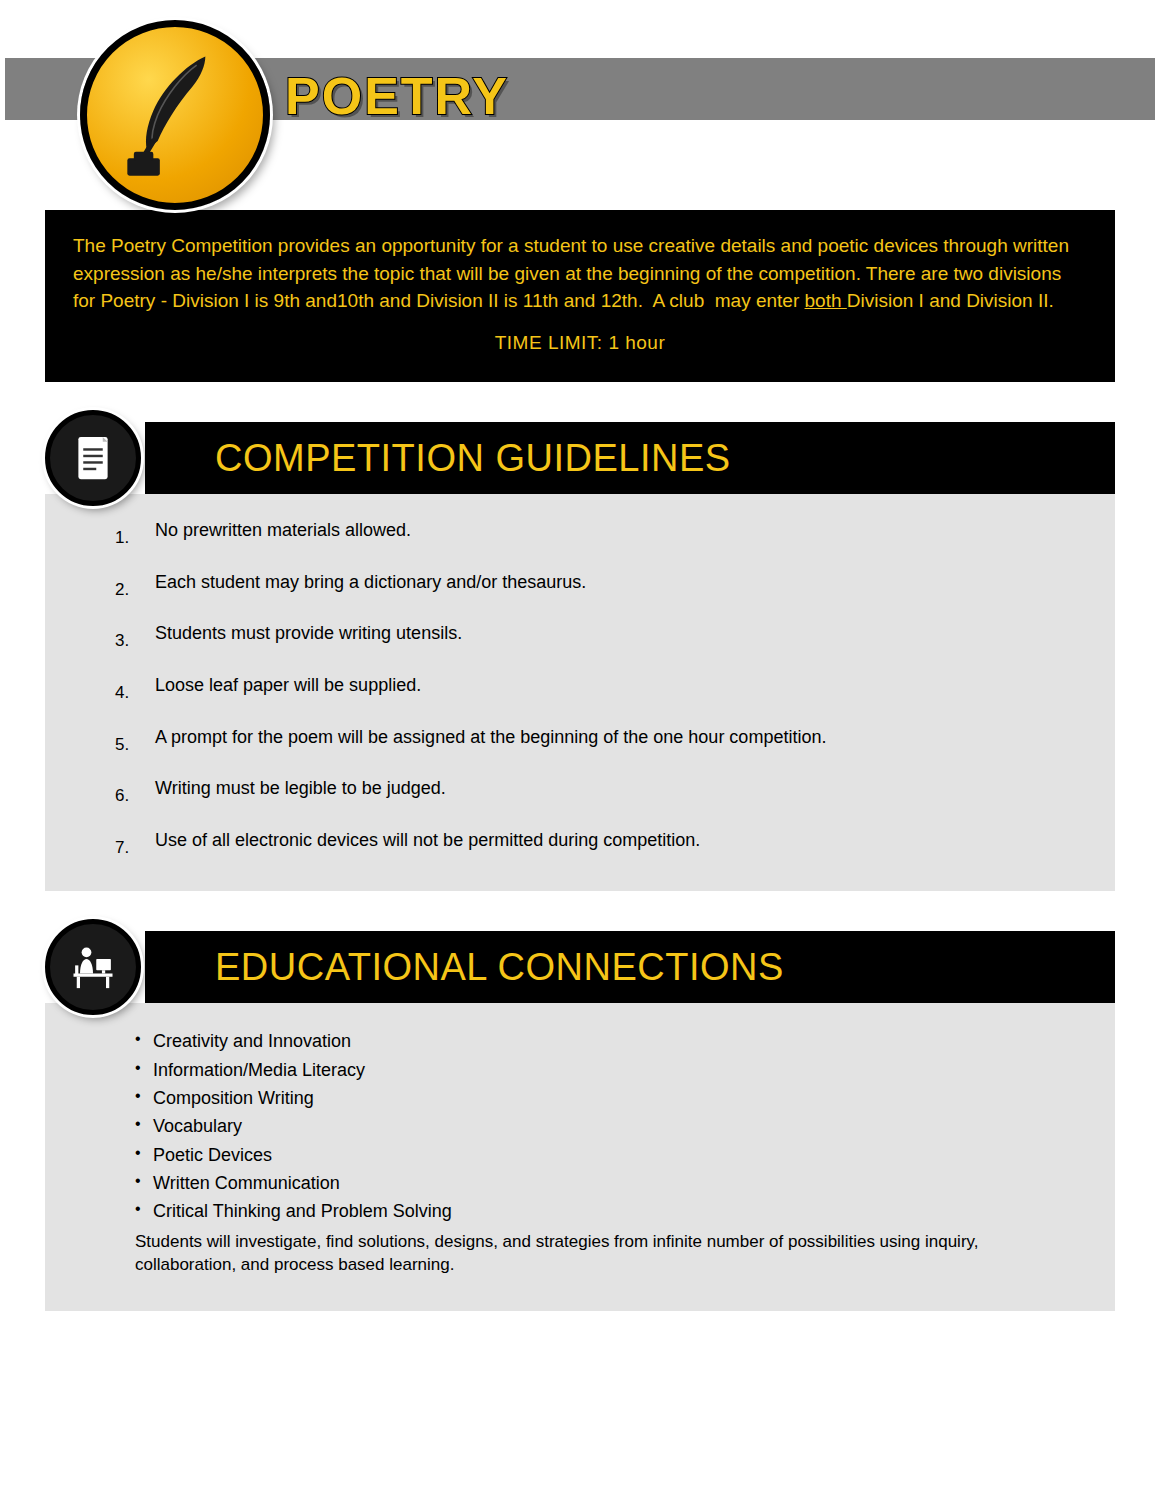POETRY
The Poetry Competition provides an opportunity for a student to use creative details and poetic devices through written expression as he/she interprets the topic that will be given at the beginning of the competition. There are two divisions for Poetry - Division I is 9th and10th and Division II is 11th and 12th. A club may enter both Division I and Division II.
TIME LIMIT: 1 hour
COMPETITION GUIDELINES
No prewritten materials allowed.
Each student may bring a dictionary and/or thesaurus.
Students must provide writing utensils.
Loose leaf paper will be supplied.
A prompt for the poem will be assigned at the beginning of the one hour competition.
Writing must be legible to be judged.
Use of all electronic devices will not be permitted during competition.
EDUCATIONAL CONNECTIONS
Creativity and Innovation
Information/Media Literacy
Composition Writing
Vocabulary
Poetic Devices
Written Communication
Critical Thinking and Problem Solving
Students will investigate, find solutions, designs, and strategies from infinite number of possibilities using inquiry, collaboration, and process based learning.